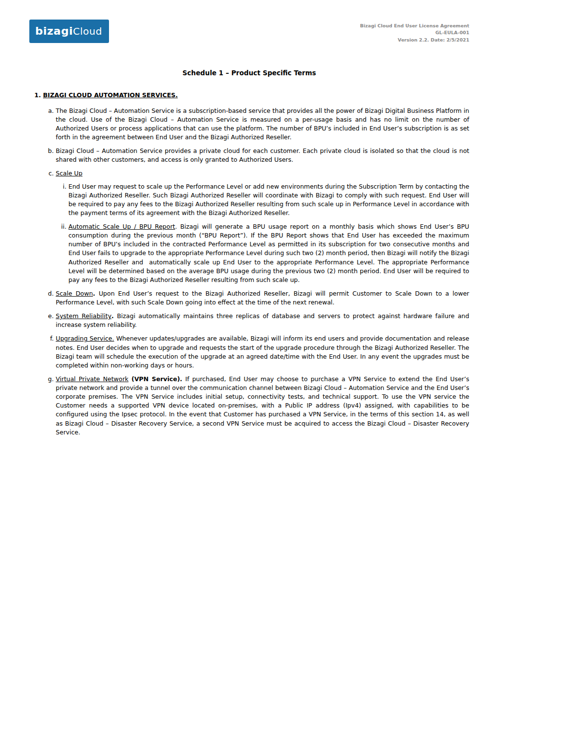bizagiCloud
Bizagi Cloud End User License Agreement
GL-EULA-001
Version 2.2. Date: 2/5/2021
Schedule 1 – Product Specific Terms
BIZAGI CLOUD AUTOMATION SERVICES.
The Bizagi Cloud – Automation Service is a subscription-based service that provides all the power of Bizagi Digital Business Platform in the cloud. Use of the Bizagi Cloud – Automation Service is measured on a per-usage basis and has no limit on the number of Authorized Users or process applications that can use the platform. The number of BPU’s included in End User’s subscription is as set forth in the agreement between End User and the Bizagi Authorized Reseller.
Bizagi Cloud – Automation Service provides a private cloud for each customer. Each private cloud is isolated so that the cloud is not shared with other customers, and access is only granted to Authorized Users.
Scale Up
End User may request to scale up the Performance Level or add new environments during the Subscription Term by contacting the Bizagi Authorized Reseller. Such Bizagi Authorized Reseller will coordinate with Bizagi to comply with such request. End User will be required to pay any fees to the Bizagi Authorized Reseller resulting from such scale up in Performance Level in accordance with the payment terms of its agreement with the Bizagi Authorized Reseller.
Automatic Scale Up / BPU Report. Bizagi will generate a BPU usage report on a monthly basis which shows End User’s BPU consumption during the previous month (“BPU Report”). If the BPU Report shows that End User has exceeded the maximum number of BPU’s included in the contracted Performance Level as permitted in its subscription for two consecutive months and End User fails to upgrade to the appropriate Performance Level during such two (2) month period, then Bizagi will notify the Bizagi Authorized Reseller and automatically scale up End User to the appropriate Performance Level. The appropriate Performance Level will be determined based on the average BPU usage during the previous two (2) month period. End User will be required to pay any fees to the Bizagi Authorized Reseller resulting from such scale up.
Scale Down. Upon End User’s request to the Bizagi Authorized Reseller, Bizagi will permit Customer to Scale Down to a lower Performance Level, with such Scale Down going into effect at the time of the next renewal.
System Reliability. Bizagi automatically maintains three replicas of database and servers to protect against hardware failure and increase system reliability.
Upgrading Service. Whenever updates/upgrades are available, Bizagi will inform its end users and provide documentation and release notes. End User decides when to upgrade and requests the start of the upgrade procedure through the Bizagi Authorized Reseller. The Bizagi team will schedule the execution of the upgrade at an agreed date/time with the End User. In any event the upgrades must be completed within non-working days or hours.
Virtual Private Network (VPN Service). If purchased, End User may choose to purchase a VPN Service to extend the End User’s private network and provide a tunnel over the communication channel between Bizagi Cloud – Automation Service and the End User’s corporate premises. The VPN Service includes initial setup, connectivity tests, and technical support. To use the VPN service the Customer needs a supported VPN device located on-premises, with a Public IP address (Ipv4) assigned, with capabilities to be configured using the Ipsec protocol. In the event that Customer has purchased a VPN Service, in the terms of this section 14, as well as Bizagi Cloud – Disaster Recovery Service, a second VPN Service must be acquired to access the Bizagi Cloud – Disaster Recovery Service.